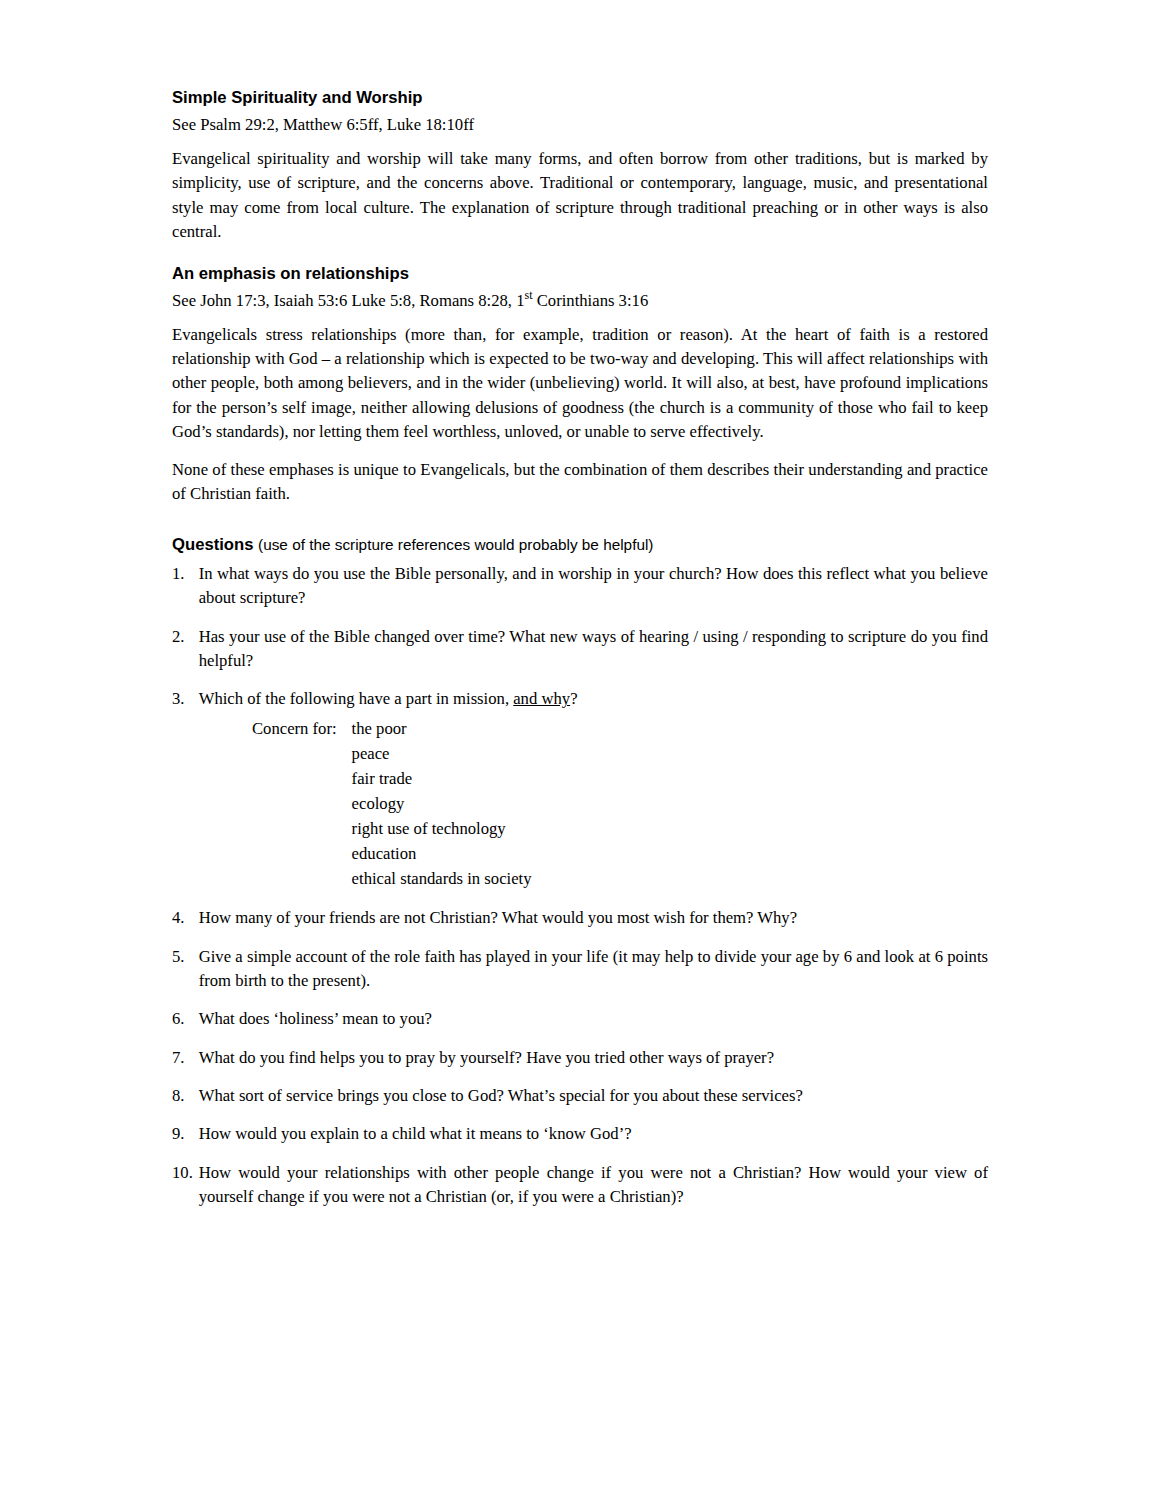Simple Spirituality and Worship
See Psalm 29:2, Matthew 6:5ff, Luke 18:10ff
Evangelical spirituality and worship will take many forms, and often borrow from other traditions, but is marked by simplicity, use of scripture, and the concerns above. Traditional or contemporary, language, music, and presentational style may come from local culture. The explanation of scripture through traditional preaching or in other ways is also central.
An emphasis on relationships
See John 17:3, Isaiah 53:6 Luke 5:8, Romans 8:28, 1st Corinthians 3:16
Evangelicals stress relationships (more than, for example, tradition or reason). At the heart of faith is a restored relationship with God – a relationship which is expected to be two-way and developing. This will affect relationships with other people, both among believers, and in the wider (unbelieving) world. It will also, at best, have profound implications for the person’s self image, neither allowing delusions of goodness (the church is a community of those who fail to keep God’s standards), nor letting them feel worthless, unloved, or unable to serve effectively.
None of these emphases is unique to Evangelicals, but the combination of them describes their understanding and practice of Christian faith.
Questions (use of the scripture references would probably be helpful)
In what ways do you use the Bible personally, and in worship in your church? How does this reflect what you believe about scripture?
Has your use of the Bible changed over time? What new ways of hearing / using / responding to scripture do you find helpful?
Which of the following have a part in mission, and why?
| Concern for: | the poor |
| | peace |
| | fair trade |
| | ecology |
| | right use of technology |
| | education |
| | ethical standards in society |
How many of your friends are not Christian? What would you most wish for them? Why?
Give a simple account of the role faith has played in your life (it may help to divide your age by 6 and look at 6 points from birth to the present).
What does ‘holiness’ mean to you?
What do you find helps you to pray by yourself? Have you tried other ways of prayer?
What sort of service brings you close to God? What’s special for you about these services?
How would you explain to a child what it means to ‘know God’?
How would your relationships with other people change if you were not a Christian? How would your view of yourself change if you were not a Christian (or, if you were a Christian)?